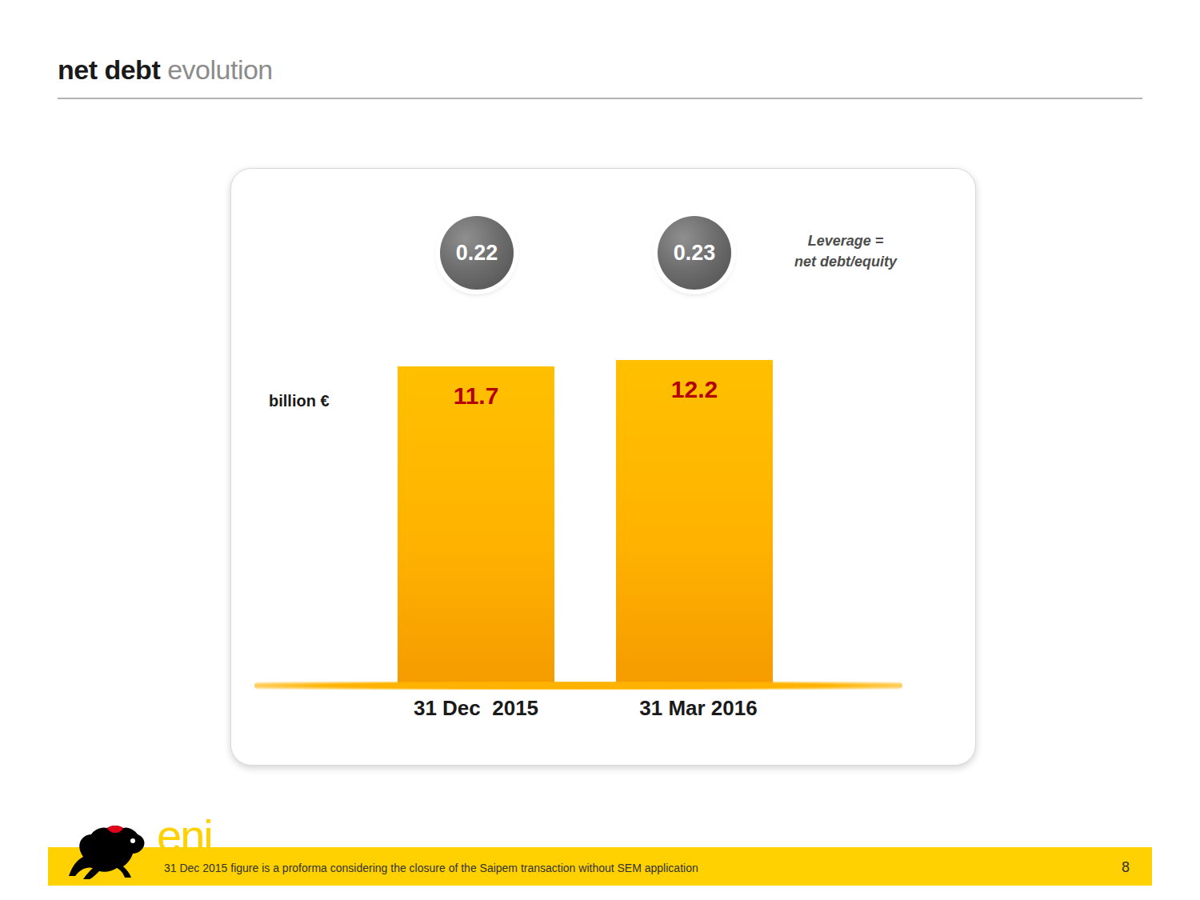net debt evolution
0.22
0.23
Leverage =
net debt/equity
billion €
11.7
12.2
31 Dec 2015
31 Mar 2016
31 Dec 2015 figure is a proforma considering the closure of the Saipem transaction without SEM application
8
eni